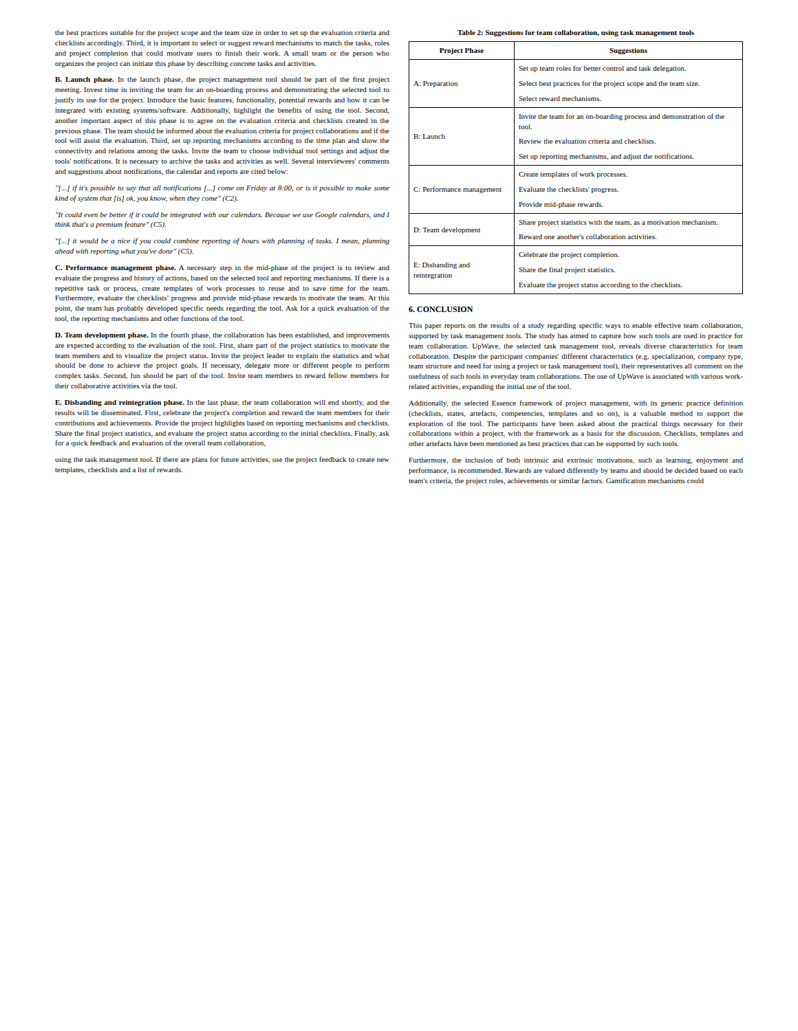the best practices suitable for the project scope and the team size in order to set up the evaluation criteria and checklists accordingly. Third, it is important to select or suggest reward mechanisms to match the tasks, roles and project completion that could motivate users to finish their work. A small team or the person who organizes the project can initiate this phase by describing concrete tasks and activities.
B. Launch phase. In the launch phase, the project management tool should be part of the first project meeting. Invest time in inviting the team for an on-boarding process and demonstrating the selected tool to justify its use for the project. Introduce the basic features, functionality, potential rewards and how it can be integrated with existing systems/software. Additionally, highlight the benefits of using the tool. Second, another important aspect of this phase is to agree on the evaluation criteria and checklists created in the previous phase. The team should be informed about the evaluation criteria for project collaborations and if the tool will assist the evaluation. Third, set up reporting mechanisms according to the time plan and show the connectivity and relations among the tasks. Invite the team to choose individual tool settings and adjust the tools' notifications. It is necessary to archive the tasks and activities as well. Several interviewees' comments and suggestions about notifications, the calendar and reports are cited below:
"[...] if it's possible to say that all notifications [...] come on Friday at 8:00, or is it possible to make some kind of system that [is] ok, you know, when they come" (C2).
"It could even be better if it could be integrated with our calendars. Because we use Google calendars, and I think that's a premium feature" (C5).
"[...] it would be a nice if you could combine reporting of hours with planning of tasks. I mean, planning ahead with reporting what you've done" (C5).
C. Performance management phase. A necessary step in the mid-phase of the project is to review and evaluate the progress and history of actions, based on the selected tool and reporting mechanisms. If there is a repetitive task or process, create templates of work processes to reuse and to save time for the team. Furthermore, evaluate the checklists' progress and provide mid-phase rewards to motivate the team. At this point, the team has probably developed specific needs regarding the tool. Ask for a quick evaluation of the tool, the reporting mechanisms and other functions of the tool.
D. Team development phase. In the fourth phase, the collaboration has been established, and improvements are expected according to the evaluation of the tool. First, share part of the project statistics to motivate the team members and to visualize the project status. Invite the project leader to explain the statistics and what should be done to achieve the project goals. If necessary, delegate more or different people to perform complex tasks. Second, fun should be part of the tool. Invite team members to reward fellow members for their collaborative activities via the tool.
E. Disbanding and reintegration phase. In the last phase, the team collaboration will end shortly, and the results will be disseminated. First, celebrate the project's completion and reward the team members for their contributions and achievements. Provide the project highlights based on reporting mechanisms and checklists. Share the final project statistics, and evaluate the project status according to the initial checklists. Finally, ask for a quick feedback and evaluation of the overall team collaboration,
using the task management tool. If there are plans for future activities, use the project feedback to create new templates, checklists and a list of rewards.
Table 2: Suggestions for team collaboration, using task management tools
| Project Phase | Suggestions |
| --- | --- |
| A: Preparation | Set up team roles for better control and task delegation. Select best practices for the project scope and the team size. Select reward mechanisms. |
| B: Launch | Invite the team for an on-boarding process and demonstration of the tool. Review the evaluation criteria and checklists. Set up reporting mechanisms, and adjust the notifications. |
| C: Performance management | Create templates of work processes. Evaluate the checklists' progress. Provide mid-phase rewards. |
| D: Team development | Share project statistics with the team, as a motivation mechanism. Reward one another's collaboration activities. |
| E: Disbanding and reintegration | Celebrate the project completion. Share the final project statistics. Evaluate the project status according to the checklists. |
6. CONCLUSION
This paper reports on the results of a study regarding specific ways to enable effective team collaboration, supported by task management tools. The study has aimed to capture how such tools are used in practice for team collaboration. UpWave, the selected task management tool, reveals diverse characteristics for team collaboration. Despite the participant companies' different characteristics (e.g. specialization, company type, team structure and need for using a project or task management tool), their representatives all comment on the usefulness of such tools in everyday team collaborations. The use of UpWave is associated with various work-related activities, expanding the initial use of the tool.
Additionally, the selected Essence framework of project management, with its generic practice definition (checklists, states, artefacts, competencies, templates and so on), is a valuable method to support the exploration of the tool. The participants have been asked about the practical things necessary for their collaborations within a project, with the framework as a basis for the discussion. Checklists, templates and other artefacts have been mentioned as best practices that can be supported by such tools.
Furthermore, the inclusion of both intrinsic and extrinsic motivations, such as learning, enjoyment and performance, is recommended. Rewards are valued differently by teams and should be decided based on each team's criteria, the project roles, achievements or similar factors. Gamification mechanisms could